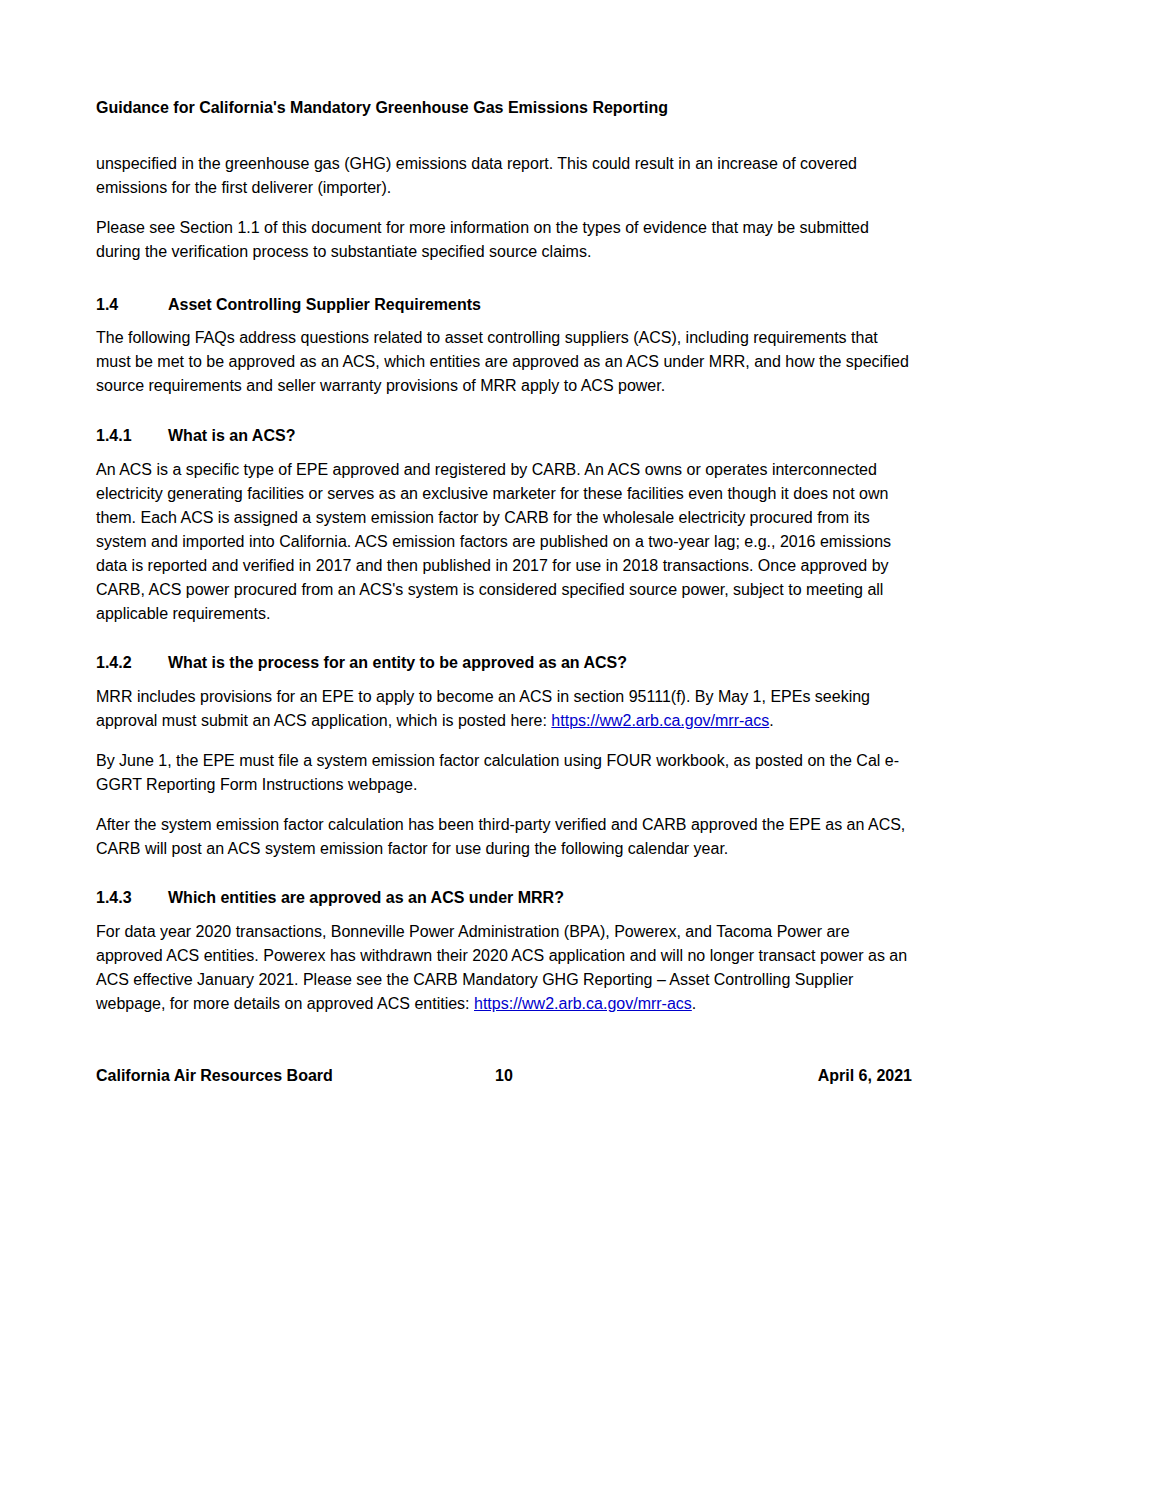Guidance for California's Mandatory Greenhouse Gas Emissions Reporting
unspecified in the greenhouse gas (GHG) emissions data report. This could result in an increase of covered emissions for the first deliverer (importer).
Please see Section 1.1 of this document for more information on the types of evidence that may be submitted during the verification process to substantiate specified source claims.
1.4 Asset Controlling Supplier Requirements
The following FAQs address questions related to asset controlling suppliers (ACS), including requirements that must be met to be approved as an ACS, which entities are approved as an ACS under MRR, and how the specified source requirements and seller warranty provisions of MRR apply to ACS power.
1.4.1 What is an ACS?
An ACS is a specific type of EPE approved and registered by CARB. An ACS owns or operates interconnected electricity generating facilities or serves as an exclusive marketer for these facilities even though it does not own them. Each ACS is assigned a system emission factor by CARB for the wholesale electricity procured from its system and imported into California. ACS emission factors are published on a two-year lag; e.g., 2016 emissions data is reported and verified in 2017 and then published in 2017 for use in 2018 transactions. Once approved by CARB, ACS power procured from an ACS's system is considered specified source power, subject to meeting all applicable requirements.
1.4.2 What is the process for an entity to be approved as an ACS?
MRR includes provisions for an EPE to apply to become an ACS in section 95111(f). By May 1, EPEs seeking approval must submit an ACS application, which is posted here: https://ww2.arb.ca.gov/mrr-acs.
By June 1, the EPE must file a system emission factor calculation using FOUR workbook, as posted on the Cal e-GGRT Reporting Form Instructions webpage.
After the system emission factor calculation has been third-party verified and CARB approved the EPE as an ACS, CARB will post an ACS system emission factor for use during the following calendar year.
1.4.3 Which entities are approved as an ACS under MRR?
For data year 2020 transactions, Bonneville Power Administration (BPA), Powerex, and Tacoma Power are approved ACS entities. Powerex has withdrawn their 2020 ACS application and will no longer transact power as an ACS effective January 2021. Please see the CARB Mandatory GHG Reporting – Asset Controlling Supplier webpage, for more details on approved ACS entities: https://ww2.arb.ca.gov/mrr-acs.
California Air Resources Board
10
April 6, 2021